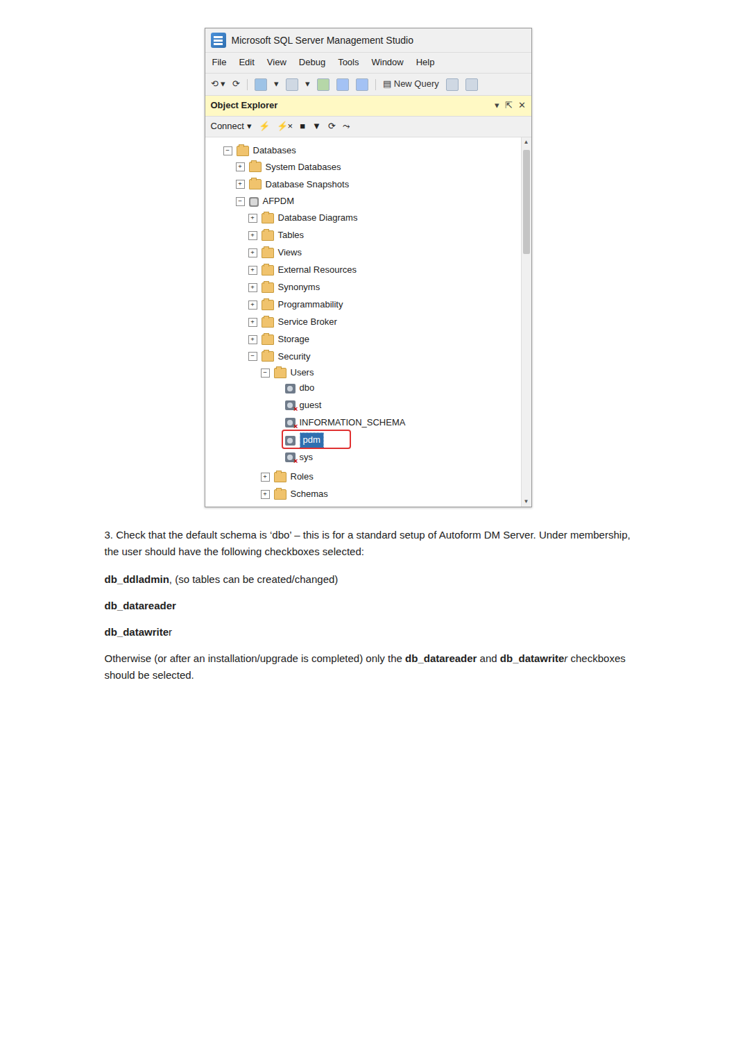Microsoft SQL Server Management Studio
File Edit View Debug Tools Window Help
⟲ ▾ ⟳ ▾ ▾ ▤ New Query
Object Explorer ▾⇱✕
Connect ▾ ⚡ ⚡× ■ ▼ ⟳ ⤳
▲ ▼
− Databases
+ System Databases
+ Database Snapshots
− AFPDM
+ Database Diagrams
+ Tables
+ Views
+ External Resources
+ Synonyms
+ Programmability
+ Service Broker
+ Storage
− Security
− Users
dbo
guest
INFORMATION_SCHEMA
pdm
sys
+ Roles
+ Schemas
3. Check that the default schema is ‘dbo’ – this is for a standard setup of Autoform DM Server. Under membership, the user should have the following checkboxes selected:
db_ddladmin, (so tables can be created/changed)
db_datareader
db_datawriter
Otherwise (or after an installation/upgrade is completed) only the db_datareader and db_datawrite r checkboxes should be selected.